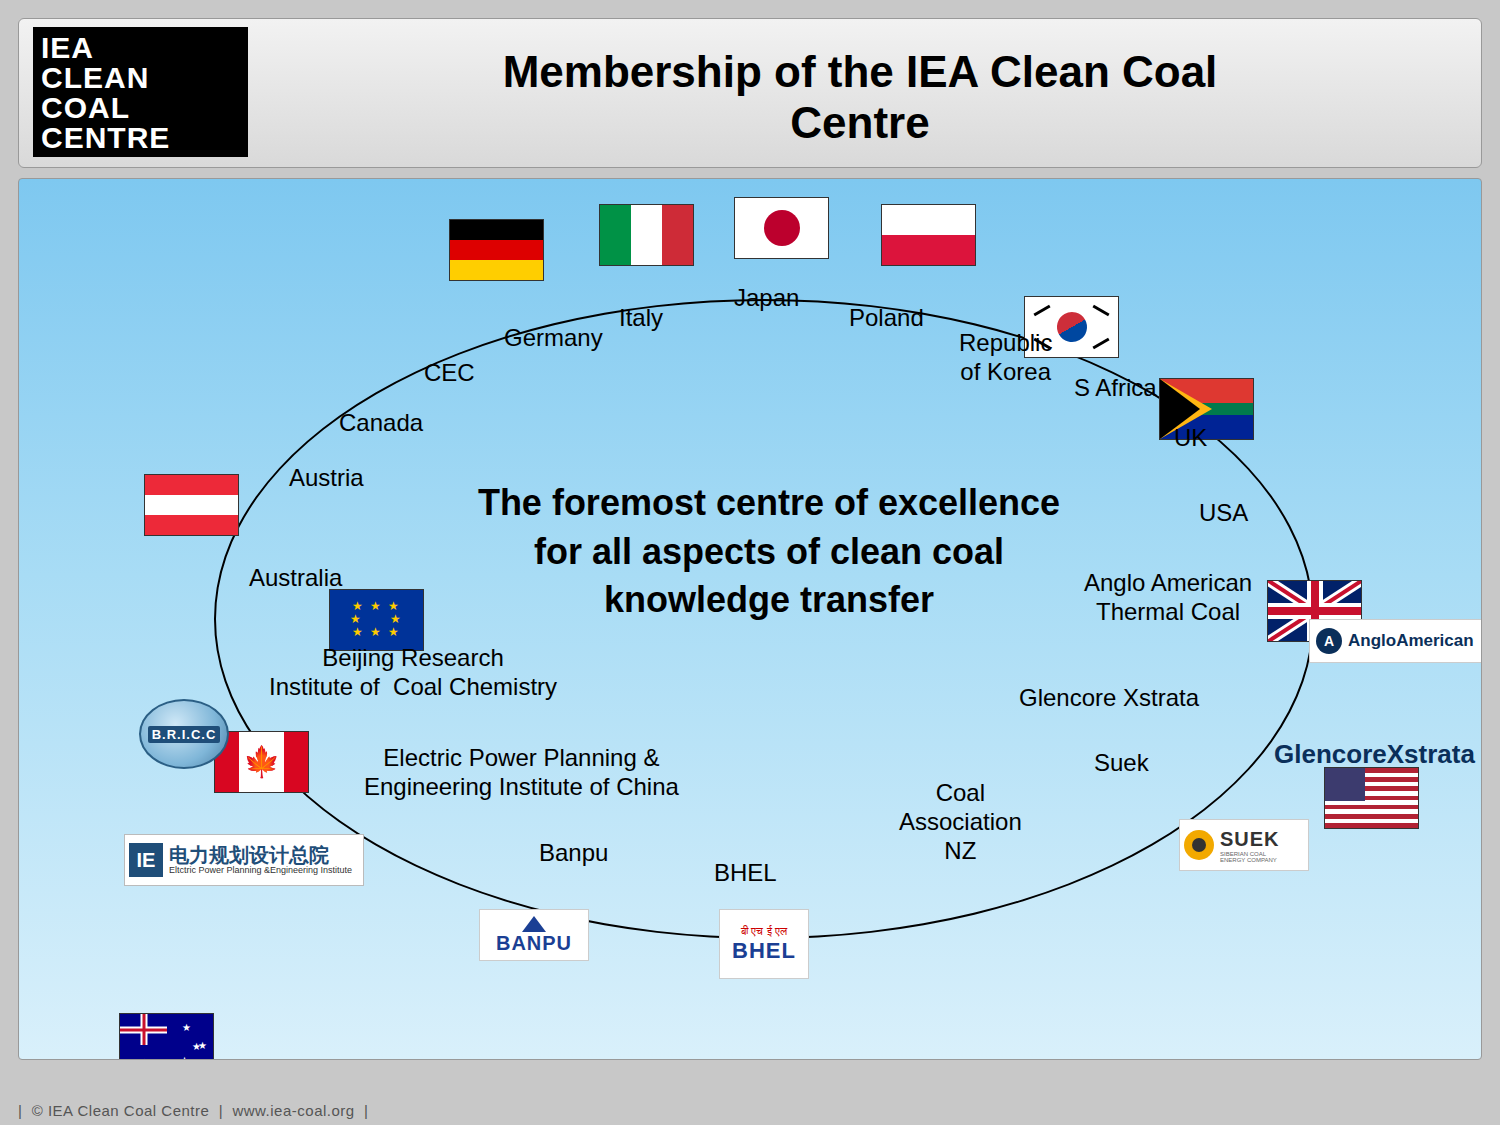IEA CLEAN COAL CENTRE
Membership of the IEA Clean Coal
Centre
The foremost centre of excellence
for all aspects of clean coal
knowledge transfer
★ ★ ★
★ ★
★ ★ ★
🍁
★
★
★
★
★
★
★
★
★
B.R.I.C.C
IE
电力规划设计总院
Eltctric Power Planning &Engineering Institute
BANPU
बी एच ई एल
BHEL
A
AngloAmerican
GlencoreXstrata
SUEK
SIBERIAN COAL
ENERGY COMPANY
Italy
Japan
Poland
Germany
Republic
of Korea
S Africa
CEC
Canada
UK
Austria
USA
Australia
Anglo American
Thermal Coal
Beijing Research
Institute of Coal Chemistry
Glencore Xstrata
Electric Power Planning &
Engineering Institute of China
Suek
Coal
Association
NZ
Banpu
BHEL
| © IEA Clean Coal Centre | www.iea-coal.org |